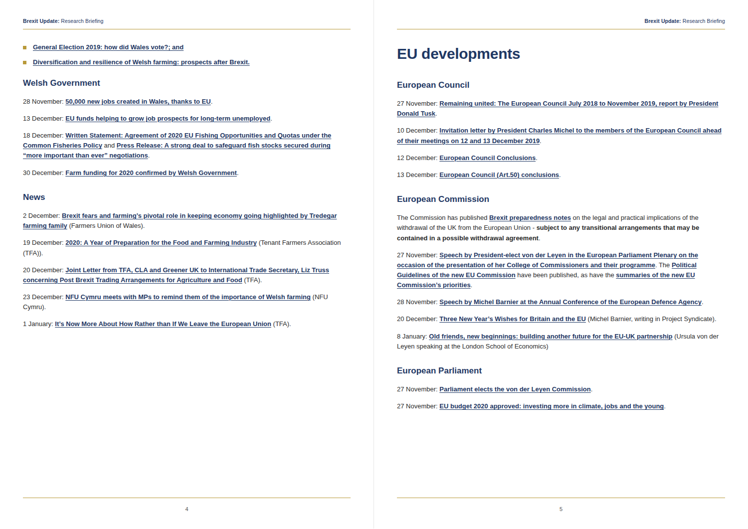Brexit Update: Research Briefing
General Election 2019: how did Wales vote?; and
Diversification and resilience of Welsh farming: prospects after Brexit.
Welsh Government
28 November: 50,000 new jobs created in Wales, thanks to EU.
13 December: EU funds helping to grow job prospects for long-term unemployed.
18 December: Written Statement: Agreement of 2020 EU Fishing Opportunities and Quotas under the Common Fisheries Policy and Press Release: A strong deal to safeguard fish stocks secured during “more important than ever” negotiations.
30 December: Farm funding for 2020 confirmed by Welsh Government.
News
2 December: Brexit fears and farming’s pivotal role in keeping economy going highlighted by Tredegar farming family (Farmers Union of Wales).
19 December: 2020: A Year of Preparation for the Food and Farming Industry (Tenant Farmers Association (TFA)).
20 December: Joint Letter from TFA, CLA and Greener UK to International Trade Secretary, Liz Truss concerning Post Brexit Trading Arrangements for Agriculture and Food (TFA).
23 December: NFU Cymru meets with MPs to remind them of the importance of Welsh farming (NFU Cymru).
1 January: It’s Now More About How Rather than If We Leave the European Union (TFA).
4
Brexit Update: Research Briefing
EU developments
European Council
27 November: Remaining united: The European Council July 2018 to November 2019, report by President Donald Tusk.
10 December: Invitation letter by President Charles Michel to the members of the European Council ahead of their meetings on 12 and 13 December 2019.
12 December: European Council Conclusions.
13 December: European Council (Art.50) conclusions.
European Commission
The Commission has published Brexit preparedness notes on the legal and practical implications of the withdrawal of the UK from the European Union - subject to any transitional arrangements that may be contained in a possible withdrawal agreement.
27 November: Speech by President-elect von der Leyen in the European Parliament Plenary on the occasion of the presentation of her College of Commissioners and their programme. The Political Guidelines of the new EU Commission have been published, as have the summaries of the new EU Commission’s priorities.
28 November: Speech by Michel Barnier at the Annual Conference of the European Defence Agency.
20 December: Three New Year’s Wishes for Britain and the EU (Michel Barnier, writing in Project Syndicate).
8 January: Old friends, new beginnings: building another future for the EU-UK partnership (Ursula von der Leyen speaking at the London School of Economics)
European Parliament
27 November: Parliament elects the von der Leyen Commission.
27 November: EU budget 2020 approved: investing more in climate, jobs and the young.
5